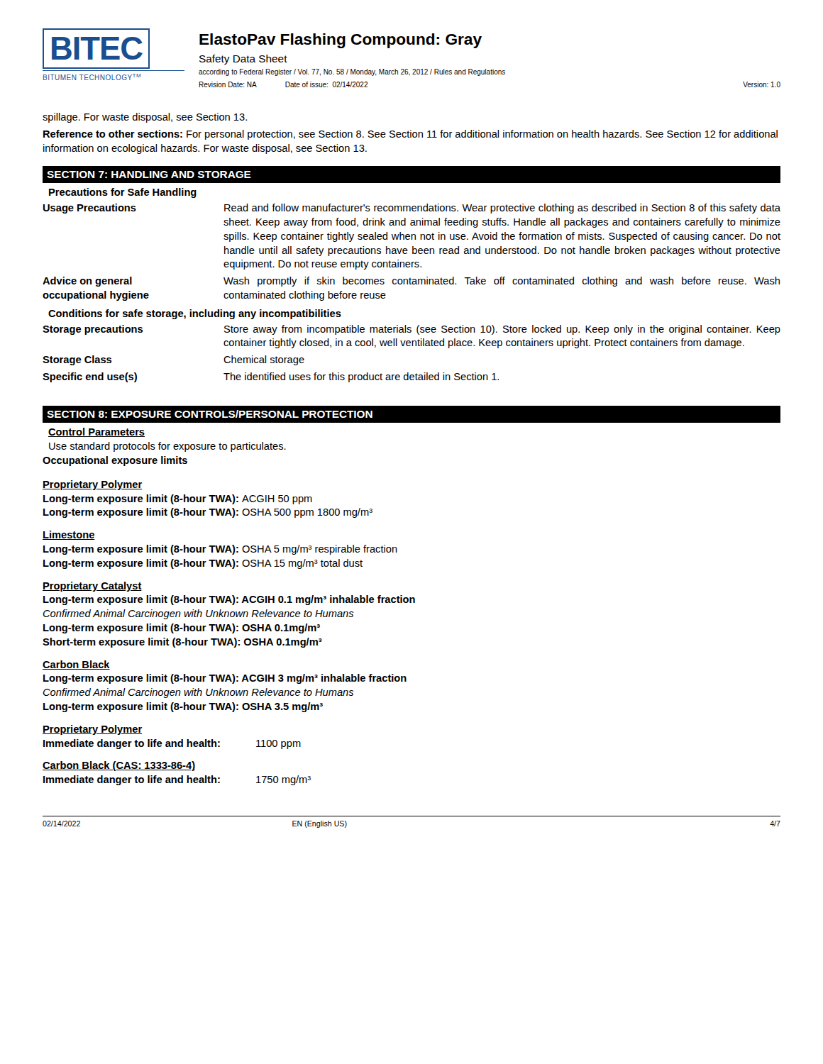BITEC
BITUMEN TECHNOLOGYTM
ElastoPav Flashing Compound: Gray
Safety Data Sheet
according to Federal Register / Vol. 77, No. 58 / Monday, March 26, 2012 / Rules and Regulations
Revision Date: NA Date of issue: 02/14/2022 Version: 1.0
spillage. For waste disposal, see Section 13.
Reference to other sections: For personal protection, see Section 8. See Section 11 for additional information on health hazards. See Section 12 for additional information on ecological hazards. For waste disposal, see Section 13.
SECTION 7: HANDLING AND STORAGE
Precautions for Safe Handling
| Usage Precautions | Read and follow manufacturer's recommendations. Wear protective clothing as described in Section 8 of this safety data sheet. Keep away from food, drink and animal feeding stuffs. Handle all packages and containers carefully to minimize spills. Keep container tightly sealed when not in use. Avoid the formation of mists. Suspected of causing cancer. Do not handle until all safety precautions have been read and understood. Do not handle broken packages without protective equipment. Do not reuse empty containers. |
| Advice on general occupational hygiene | Wash promptly if skin becomes contaminated. Take off contaminated clothing and wash before reuse. Wash contaminated clothing before reuse |
Conditions for safe storage, including any incompatibilities
| Storage precautions | Store away from incompatible materials (see Section 10). Store locked up. Keep only in the original container. Keep container tightly closed, in a cool, well ventilated place. Keep containers upright. Protect containers from damage. |
| Storage Class | Chemical storage |
| Specific end use(s) | The identified uses for this product are detailed in Section 1. |
SECTION 8: EXPOSURE CONTROLS/PERSONAL PROTECTION
Control Parameters
Use standard protocols for exposure to particulates.
Occupational exposure limits
Proprietary Polymer
Long-term exposure limit (8-hour TWA): ACGIH 50 ppm
Long-term exposure limit (8-hour TWA): OSHA 500 ppm 1800 mg/m³
Limestone
Long-term exposure limit (8-hour TWA): OSHA 5 mg/m³ respirable fraction
Long-term exposure limit (8-hour TWA): OSHA 15 mg/m³ total dust
Proprietary Catalyst
Long-term exposure limit (8-hour TWA): ACGIH 0.1 mg/m³ inhalable fraction
Confirmed Animal Carcinogen with Unknown Relevance to Humans
Long-term exposure limit (8-hour TWA): OSHA 0.1mg/m³
Short-term exposure limit (8-hour TWA): OSHA 0.1mg/m³
Carbon Black
Long-term exposure limit (8-hour TWA): ACGIH 3 mg/m³ inhalable fraction
Confirmed Animal Carcinogen with Unknown Relevance to Humans
Long-term exposure limit (8-hour TWA): OSHA 3.5 mg/m³
Proprietary Polymer
Immediate danger to life and health: 1100 ppm
Carbon Black (CAS: 1333-86-4)
Immediate danger to life and health: 1750 mg/m³
02/14/2022 EN (English US) 4/7